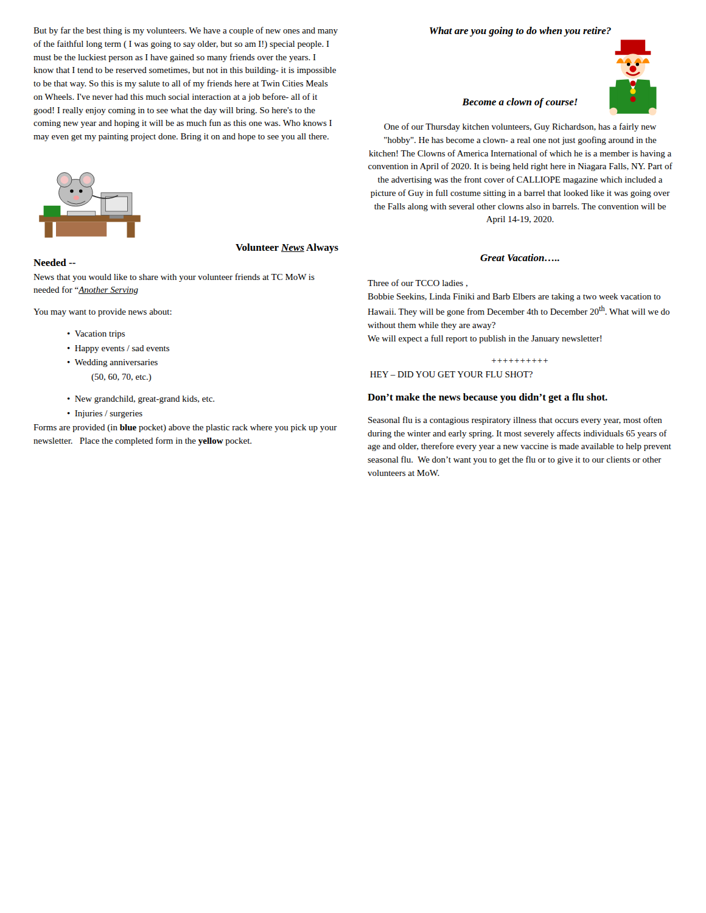But by far the best thing is my volunteers. We have a couple of new ones and many of the faithful long term ( I was going to say older, but so am I!) special people. I must be the luckiest person as I have gained so many friends over the years. I know that I tend to be reserved sometimes, but not in this building- it is impossible to be that way. So this is my salute to all of my friends here at Twin Cities Meals on Wheels. I've never had this much social interaction at a job before- all of it good! I really enjoy coming in to see what the day will bring. So here's to the coming new year and hoping it will be as much fun as this one was. Who knows I may even get my painting project done. Bring it on and hope to see you all there.
Volunteer News Always
Needed --
News that you would like to share with your volunteer friends at TC MoW is needed for “Another Serving
You may want to provide news about:
Vacation trips
Happy events / sad events
Wedding anniversaries
(50, 60, 70, etc.)
New grandchild, great-grand kids, etc.
Injuries / surgeries
Forms are provided (in blue pocket) above the plastic rack where you pick up your newsletter. Place the completed form in the yellow pocket.
What are you going to do when you retire?
Become a clown of course!
One of our Thursday kitchen volunteers, Guy Richardson, has a fairly new "hobby". He has become a clown- a real one not just goofing around in the kitchen! The Clowns of America International of which he is a member is having a convention in April of 2020. It is being held right here in Niagara Falls, NY. Part of the advertising was the front cover of CALLIOPE magazine which included a picture of Guy in full costume sitting in a barrel that looked like it was going over the Falls along with several other clowns also in barrels. The convention will be April 14-19, 2020.
Great Vacation…..
Three of our TCCO ladies ,
Bobbie Seekins, Linda Finiki and Barb Elbers are taking a two week vacation to Hawaii. They will be gone from December 4th to December 20th. What will we do without them while they are away?
We will expect a full report to publish in the January newsletter!
++++++++++
HEY – DID YOU GET YOUR FLU SHOT?
Don’t make the news because you didn’t get a flu shot.
Seasonal flu is a contagious respiratory illness that occurs every year, most often during the winter and early spring. It most severely affects individuals 65 years of age and older, therefore every year a new vaccine is made available to help prevent seasonal flu. We don’t want you to get the flu or to give it to our clients or other volunteers at MoW.